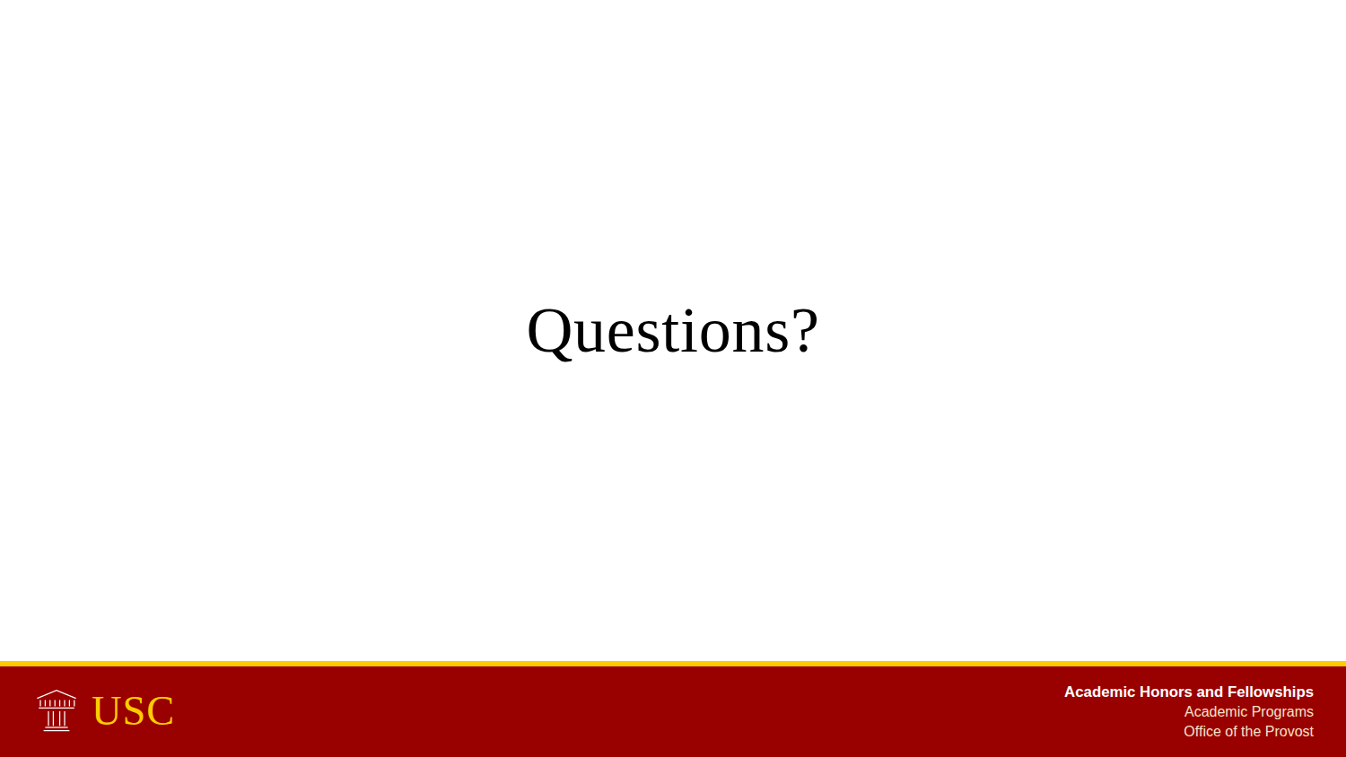Questions?
USC
Academic Honors and Fellowships
Academic Programs
Office of the Provost